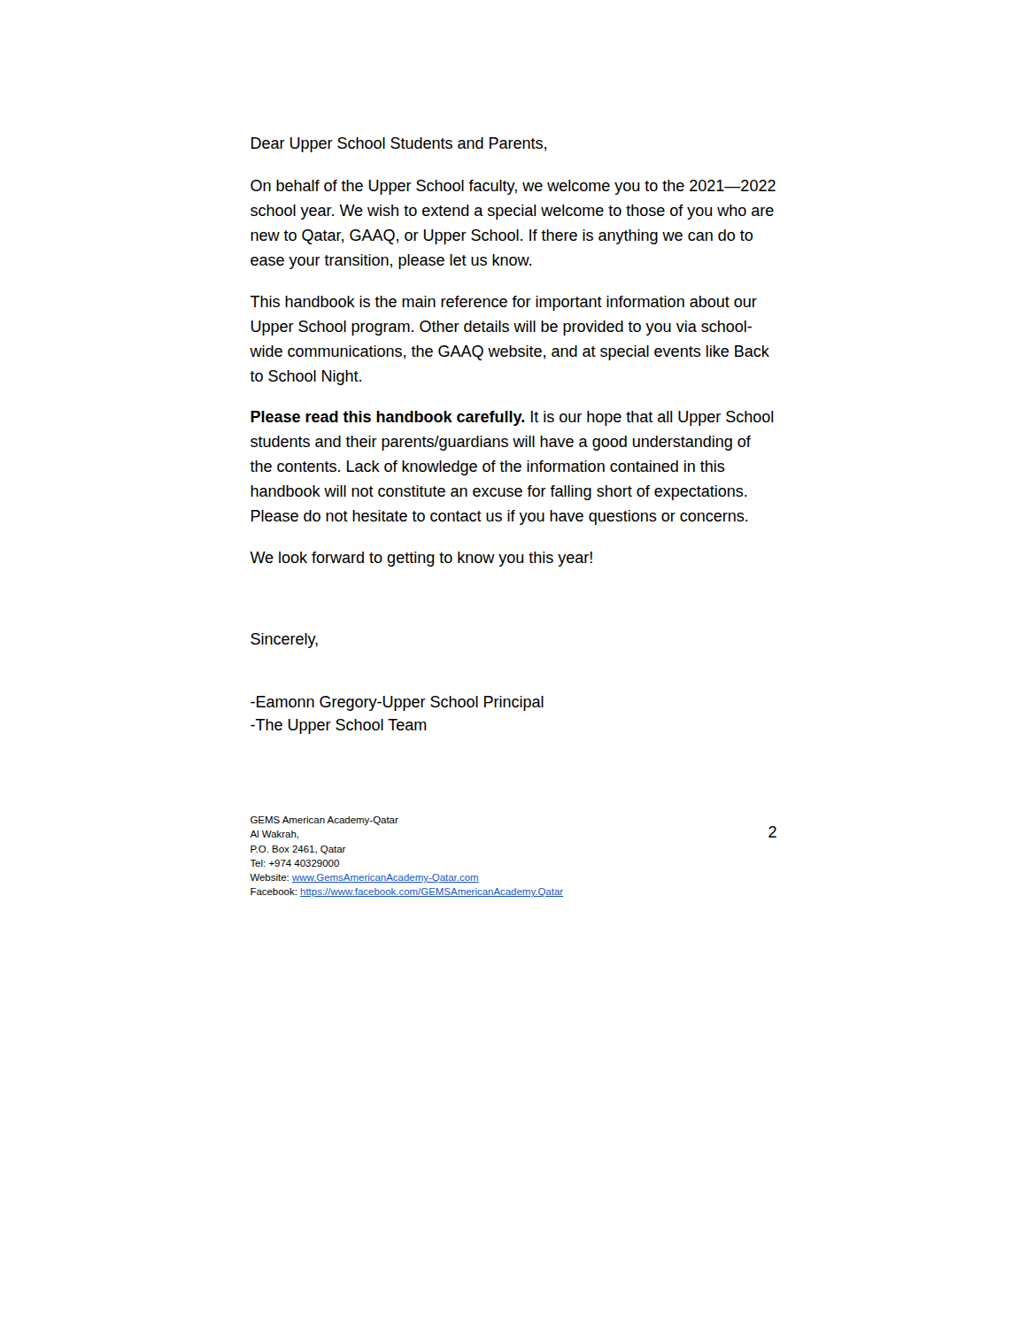Dear Upper School Students and Parents,
On behalf of the Upper School faculty, we welcome you to the 2021—2022 school year. We wish to extend a special welcome to those of you who are new to Qatar, GAAQ, or Upper School. If there is anything we can do to ease your transition, please let us know.
This handbook is the main reference for important information about our Upper School program. Other details will be provided to you via school-wide communications, the GAAQ website, and at special events like Back to School Night.
Please read this handbook carefully. It is our hope that all Upper School students and their parents/guardians will have a good understanding of the contents. Lack of knowledge of the information contained in this handbook will not constitute an excuse for falling short of expectations. Please do not hesitate to contact us if you have questions or concerns.
We look forward to getting to know you this year!
Sincerely,
-Eamonn Gregory-Upper School Principal
-The Upper School Team
2
GEMS American Academy-Qatar
Al Wakrah,
P.O. Box 2461, Qatar
Tel: +974 40329000
Website: www.GemsAmericanAcademy-Qatar.com
Facebook: https://www.facebook.com/GEMSAmericanAcademy.Qatar